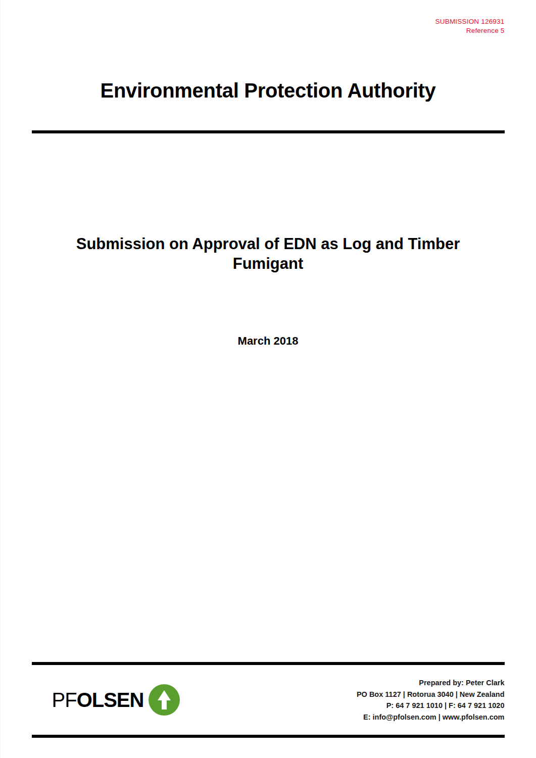SUBMISSION 126931 Reference 5
Environmental Protection Authority
Submission on Approval of EDN as Log and Timber Fumigant
March 2018
PFOLSEN
Prepared by: Peter Clark
PO Box 1127 | Rotorua 3040 | New Zealand
P: 64 7 921 1010 | F: 64 7 921 1020
E: info@pfolsen.com | www.pfolsen.com